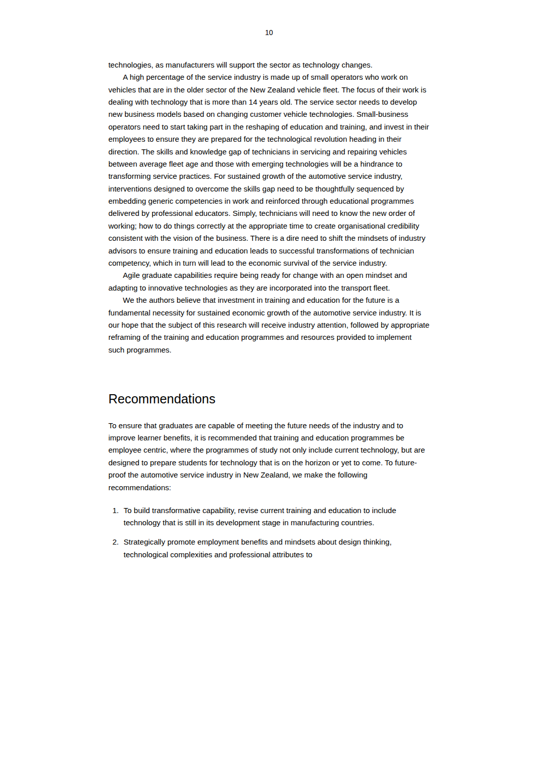10
technologies, as manufacturers will support the sector as technology changes.
A high percentage of the service industry is made up of small operators who work on vehicles that are in the older sector of the New Zealand vehicle fleet. The focus of their work is dealing with technology that is more than 14 years old. The service sector needs to develop new business models based on changing customer vehicle technologies. Small-business operators need to start taking part in the reshaping of education and training, and invest in their employees to ensure they are prepared for the technological revolution heading in their direction. The skills and knowledge gap of technicians in servicing and repairing vehicles between average fleet age and those with emerging technologies will be a hindrance to transforming service practices. For sustained growth of the automotive service industry, interventions designed to overcome the skills gap need to be thoughtfully sequenced by embedding generic competencies in work and reinforced through educational programmes delivered by professional educators. Simply, technicians will need to know the new order of working; how to do things correctly at the appropriate time to create organisational credibility consistent with the vision of the business. There is a dire need to shift the mindsets of industry advisors to ensure training and education leads to successful transformations of technician competency, which in turn will lead to the economic survival of the service industry.
Agile graduate capabilities require being ready for change with an open mindset and adapting to innovative technologies as they are incorporated into the transport fleet.
We the authors believe that investment in training and education for the future is a fundamental necessity for sustained economic growth of the automotive service industry. It is our hope that the subject of this research will receive industry attention, followed by appropriate reframing of the training and education programmes and resources provided to implement such programmes.
Recommendations
To ensure that graduates are capable of meeting the future needs of the industry and to improve learner benefits, it is recommended that training and education programmes be employee centric, where the programmes of study not only include current technology, but are designed to prepare students for technology that is on the horizon or yet to come. To future-proof the automotive service industry in New Zealand, we make the following recommendations:
To build transformative capability, revise current training and education to include technology that is still in its development stage in manufacturing countries.
Strategically promote employment benefits and mindsets about design thinking, technological complexities and professional attributes to